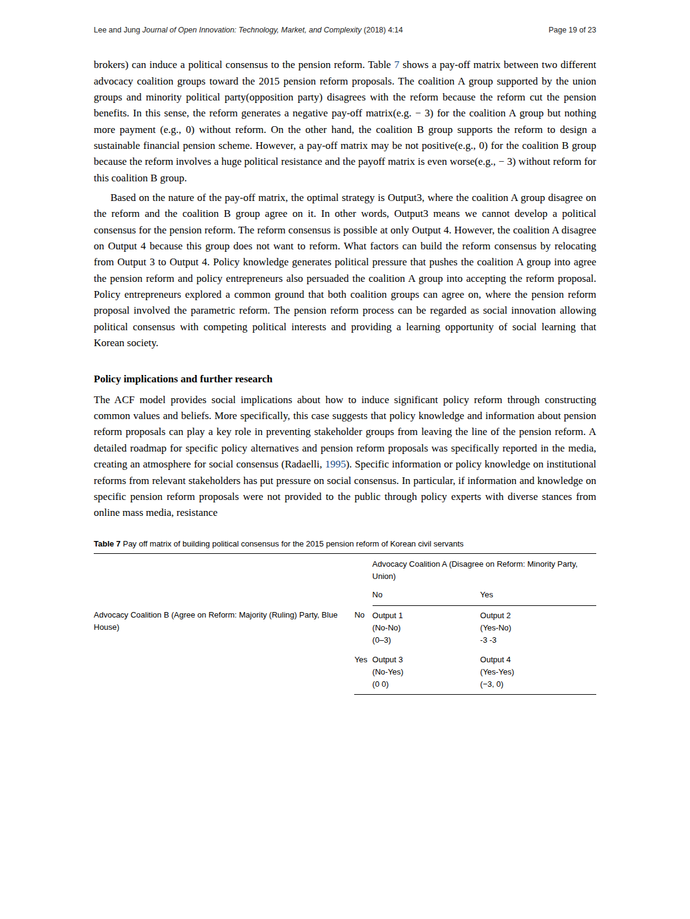Lee and Jung Journal of Open Innovation: Technology, Market, and Complexity (2018) 4:14
Page 19 of 23
brokers) can induce a political consensus to the pension reform. Table 7 shows a pay-off matrix between two different advocacy coalition groups toward the 2015 pension reform proposals. The coalition A group supported by the union groups and minority political party(opposition party) disagrees with the reform because the reform cut the pension benefits. In this sense, the reform generates a negative pay-off matrix(e.g. − 3) for the coalition A group but nothing more payment (e.g., 0) without reform. On the other hand, the coalition B group supports the reform to design a sustainable financial pension scheme. However, a pay-off matrix may be not positive(e.g., 0) for the coalition B group because the reform involves a huge political resistance and the payoff matrix is even worse(e.g., − 3) without reform for this coalition B group.
Based on the nature of the pay-off matrix, the optimal strategy is Output3, where the coalition A group disagree on the reform and the coalition B group agree on it. In other words, Output3 means we cannot develop a political consensus for the pension reform. The reform consensus is possible at only Output 4. However, the coalition A disagree on Output 4 because this group does not want to reform. What factors can build the reform consensus by relocating from Output 3 to Output 4. Policy knowledge generates political pressure that pushes the coalition A group into agree the pension reform and policy entrepreneurs also persuaded the coalition A group into accepting the reform proposal. Policy entrepreneurs explored a common ground that both coalition groups can agree on, where the pension reform proposal involved the parametric reform. The pension reform process can be regarded as social innovation allowing political consensus with competing political interests and providing a learning opportunity of social learning that Korean society.
Policy implications and further research
The ACF model provides social implications about how to induce significant policy reform through constructing common values and beliefs. More specifically, this case suggests that policy knowledge and information about pension reform proposals can play a key role in preventing stakeholder groups from leaving the line of the pension reform. A detailed roadmap for specific policy alternatives and pension reform proposals was specifically reported in the media, creating an atmosphere for social consensus (Radaelli, 1995). Specific information or policy knowledge on institutional reforms from relevant stakeholders has put pressure on social consensus. In particular, if information and knowledge on specific pension reform proposals were not provided to the public through policy experts with diverse stances from online mass media, resistance
Table 7 Pay off matrix of building political consensus for the 2015 pension reform of Korean civil servants
| | | Advocacy Coalition A (Disagree on Reform: Minority Party, Union) |
| --- | --- | --- |
| No | Yes |
| Advocacy Coalition B (Agree on Reform: Majority (Ruling) Party, Blue House) | No | Output 1 (No-No) (0–3) | Output 2 (Yes-No) -3 -3 |
| Yes | Output 3 (No-Yes) (0 0) | Output 4 (Yes-Yes) (−3, 0) |